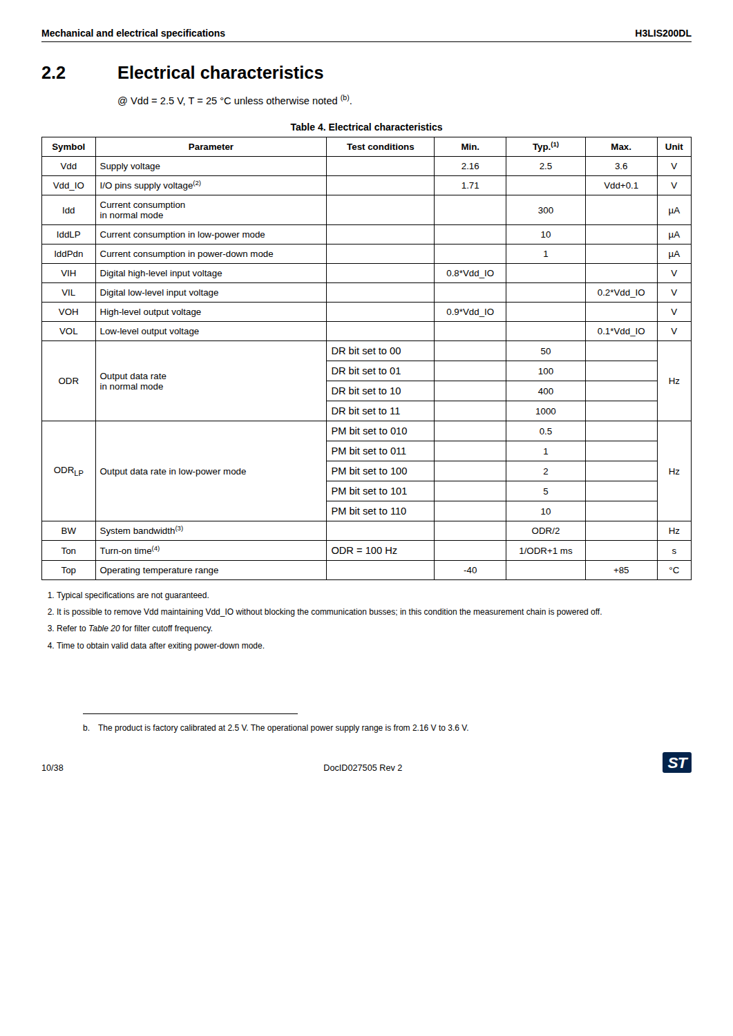Mechanical and electrical specifications
H3LIS200DL
2.2 Electrical characteristics
@ Vdd = 2.5 V, T = 25 °C unless otherwise noted (b).
Table 4. Electrical characteristics
| Symbol | Parameter | Test conditions | Min. | Typ. (1) | Max. | Unit |
| --- | --- | --- | --- | --- | --- | --- |
| Vdd | Supply voltage | | 2.16 | 2.5 | 3.6 | V |
| Vdd_IO | I/O pins supply voltage (2) | | 1.71 | | Vdd+0.1 | V |
| Idd | Current consumption in normal mode | | | 300 | | µA |
| IddLP | Current consumption in low-power mode | | | 10 | | µA |
| IddPdn | Current consumption in power-down mode | | | 1 | | µA |
| VIH | Digital high-level input voltage | | 0.8*Vdd_IO | | | V |
| VIL | Digital low-level input voltage | | | | 0.2*Vdd_IO | V |
| VOH | High-level output voltage | | 0.9*Vdd_IO | | | V |
| VOL | Low-level output voltage | | | | 0.1*Vdd_IO | V |
| ODR | Output data rate in normal mode | DR bit set to 00 | | 50 | | Hz |
| DR bit set to 01 | | 100 | |
| DR bit set to 10 | | 400 | |
| DR bit set to 11 | | 1000 | |
| ODR LP | Output data rate in low-power mode | PM bit set to 010 | | 0.5 | | Hz |
| PM bit set to 011 | | 1 | |
| PM bit set to 100 | | 2 | |
| PM bit set to 101 | | 5 | |
| PM bit set to 110 | | 10 | |
| BW | System bandwidth (3) | | | ODR/2 | | Hz |
| Ton | Turn-on time (4) | ODR = 100 Hz | | 1/ODR+1 ms | | s |
| Top | Operating temperature range | | -40 | | +85 | °C |
Typical specifications are not guaranteed.
It is possible to remove Vdd maintaining Vdd_IO without blocking the communication busses; in this condition the measurement chain is powered off.
Refer to Table 20 for filter cutoff frequency.
Time to obtain valid data after exiting power-down mode.
b. The product is factory calibrated at 2.5 V. The operational power supply range is from 2.16 V to 3.6 V.
10/38
DocID027505 Rev 2
ST